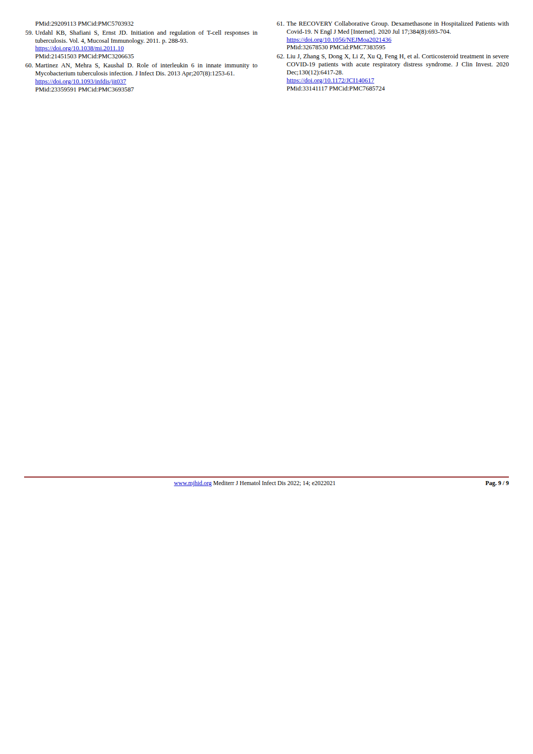PMid:29209113 PMCid:PMC5703932
59. Urdahl KB, Shafiani S, Ernst JD. Initiation and regulation of T-cell responses in tuberculosis. Vol. 4, Mucosal Immunology. 2011. p. 288-93.
https://doi.org/10.1038/mi.2011.10 PMid:21451503 PMCid:PMC3206635
60. Martinez AN, Mehra S, Kaushal D. Role of interleukin 6 in innate immunity to Mycobacterium tuberculosis infection. J Infect Dis. 2013 Apr;207(8):1253-61.
https://doi.org/10.1093/infdis/jit037 PMid:23359591 PMCid:PMC3693587
61. The RECOVERY Collaborative Group. Dexamethasone in Hospitalized Patients with Covid-19. N Engl J Med [Internet]. 2020 Jul 17;384(8):693-704.
https://doi.org/10.1056/NEJMoa2021436 PMid:32678530 PMCid:PMC7383595
62. Liu J, Zhang S, Dong X, Li Z, Xu Q, Feng H, et al. Corticosteroid treatment in severe COVID-19 patients with acute respiratory distress syndrome. J Clin Invest. 2020 Dec;130(12):6417-28.
https://doi.org/10.1172/JCI140617 PMid:33141117 PMCid:PMC7685724
www.mjhid.org Mediterr J Hematol Infect Dis 2022; 14; e2022021
Pag. 9 / 9